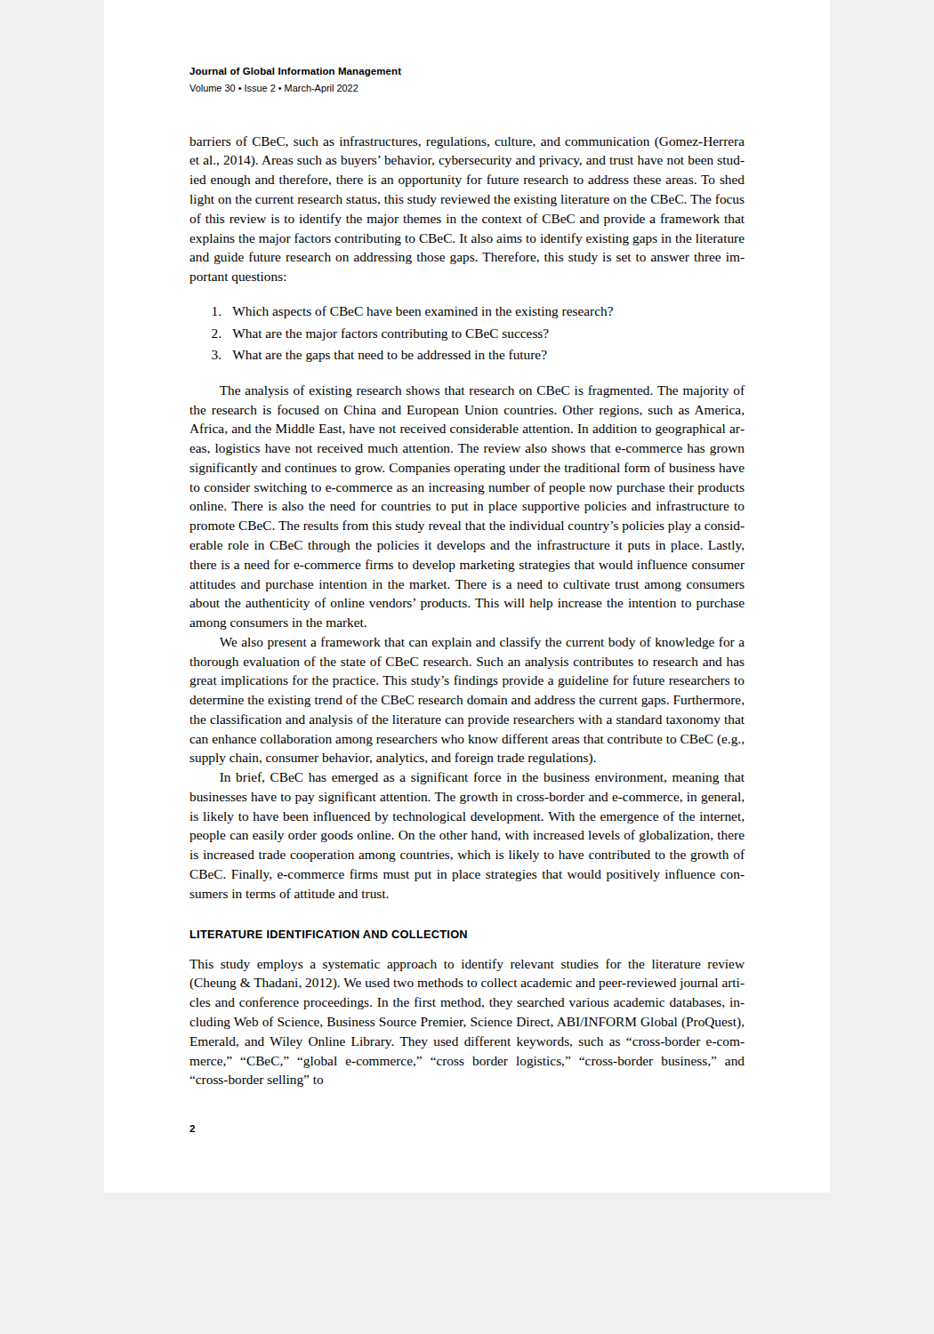Journal of Global Information Management
Volume 30 • Issue 2 • March-April 2022
barriers of CBeC, such as infrastructures, regulations, culture, and communication (Gomez-Herrera et al., 2014). Areas such as buyers’ behavior, cybersecurity and privacy, and trust have not been studied enough and therefore, there is an opportunity for future research to address these areas. To shed light on the current research status, this study reviewed the existing literature on the CBeC. The focus of this review is to identify the major themes in the context of CBeC and provide a framework that explains the major factors contributing to CBeC. It also aims to identify existing gaps in the literature and guide future research on addressing those gaps. Therefore, this study is set to answer three important questions:
Which aspects of CBeC have been examined in the existing research?
What are the major factors contributing to CBeC success?
What are the gaps that need to be addressed in the future?
The analysis of existing research shows that research on CBeC is fragmented. The majority of the research is focused on China and European Union countries. Other regions, such as America, Africa, and the Middle East, have not received considerable attention. In addition to geographical areas, logistics have not received much attention. The review also shows that e-commerce has grown significantly and continues to grow. Companies operating under the traditional form of business have to consider switching to e-commerce as an increasing number of people now purchase their products online. There is also the need for countries to put in place supportive policies and infrastructure to promote CBeC. The results from this study reveal that the individual country’s policies play a considerable role in CBeC through the policies it develops and the infrastructure it puts in place. Lastly, there is a need for e-commerce firms to develop marketing strategies that would influence consumer attitudes and purchase intention in the market. There is a need to cultivate trust among consumers about the authenticity of online vendors’ products. This will help increase the intention to purchase among consumers in the market.
We also present a framework that can explain and classify the current body of knowledge for a thorough evaluation of the state of CBeC research. Such an analysis contributes to research and has great implications for the practice. This study’s findings provide a guideline for future researchers to determine the existing trend of the CBeC research domain and address the current gaps. Furthermore, the classification and analysis of the literature can provide researchers with a standard taxonomy that can enhance collaboration among researchers who know different areas that contribute to CBeC (e.g., supply chain, consumer behavior, analytics, and foreign trade regulations).
In brief, CBeC has emerged as a significant force in the business environment, meaning that businesses have to pay significant attention. The growth in cross-border and e-commerce, in general, is likely to have been influenced by technological development. With the emergence of the internet, people can easily order goods online. On the other hand, with increased levels of globalization, there is increased trade cooperation among countries, which is likely to have contributed to the growth of CBeC. Finally, e-commerce firms must put in place strategies that would positively influence consumers in terms of attitude and trust.
Literature Identification and Collection
This study employs a systematic approach to identify relevant studies for the literature review (Cheung & Thadani, 2012). We used two methods to collect academic and peer-reviewed journal articles and conference proceedings. In the first method, they searched various academic databases, including Web of Science, Business Source Premier, Science Direct, ABI/INFORM Global (ProQuest), Emerald, and Wiley Online Library. They used different keywords, such as “cross-border e-commerce,” “CBeC,” “global e-commerce,” “cross border logistics,” “cross-border business,” and “cross-border selling” to
2